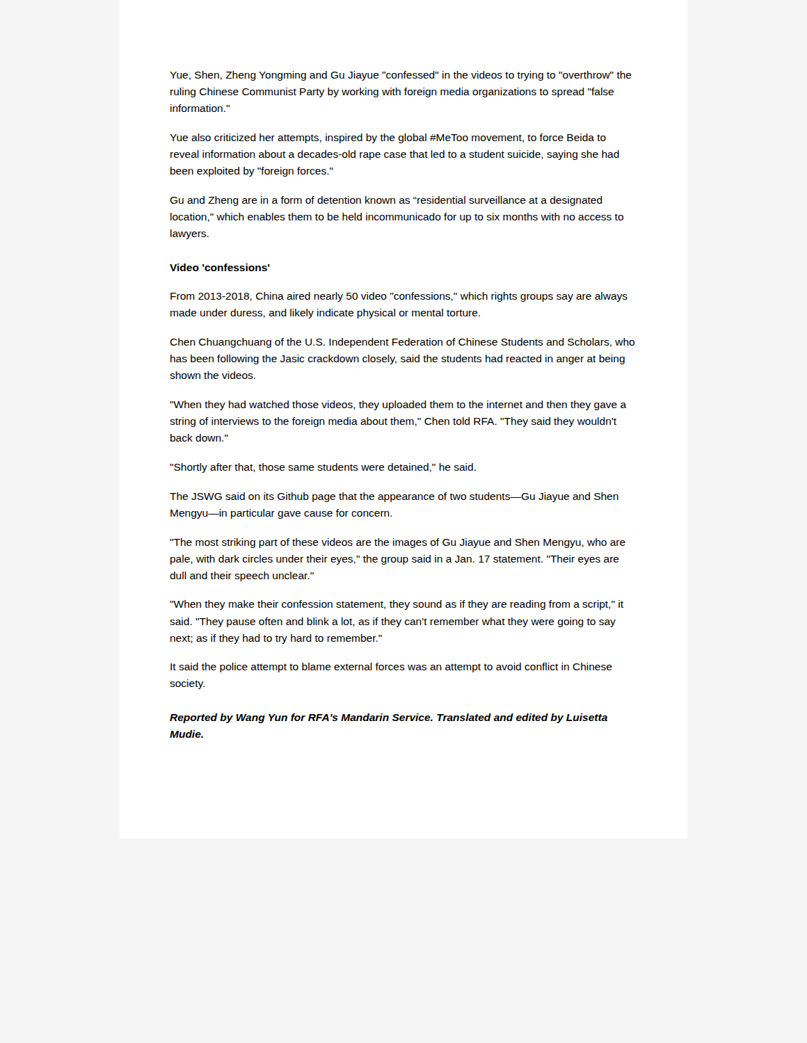Yue, Shen, Zheng Yongming and Gu Jiayue "confessed" in the videos to trying to "overthrow" the ruling Chinese Communist Party by working with foreign media organizations to spread "false information."
Yue also criticized her attempts, inspired by the global #MeToo movement, to force Beida to reveal information about a decades-old rape case that led to a student suicide, saying she had been exploited by "foreign forces."
Gu and Zheng are in a form of detention known as “residential surveillance at a designated location," which enables them to be held incommunicado for up to six months with no access to lawyers.
Video 'confessions'
From 2013-2018, China aired nearly 50 video "confessions," which rights groups say are always made under duress, and likely indicate physical or mental torture.
Chen Chuangchuang of the U.S. Independent Federation of Chinese Students and Scholars, who has been following the Jasic crackdown closely, said the students had reacted in anger at being shown the videos.
"When they had watched those videos, they uploaded them to the internet and then they gave a string of interviews to the foreign media about them," Chen told RFA. "They said they wouldn't back down."
"Shortly after that, those same students were detained," he said.
The JSWG said on its Github page that the appearance of two students—Gu Jiayue and Shen Mengyu—in particular gave cause for concern.
"The most striking part of these videos are the images of Gu Jiayue and Shen Mengyu, who are pale, with dark circles under their eyes," the group said in a Jan. 17 statement. "Their eyes are dull and their speech unclear."
"When they make their confession statement, they sound as if they are reading from a script," it said. "They pause often and blink a lot, as if they can't remember what they were going to say next; as if they had to try hard to remember."
It said the police attempt to blame external forces was an attempt to avoid conflict in Chinese society.
Reported by Wang Yun for RFA's Mandarin Service. Translated and edited by Luisetta Mudie.